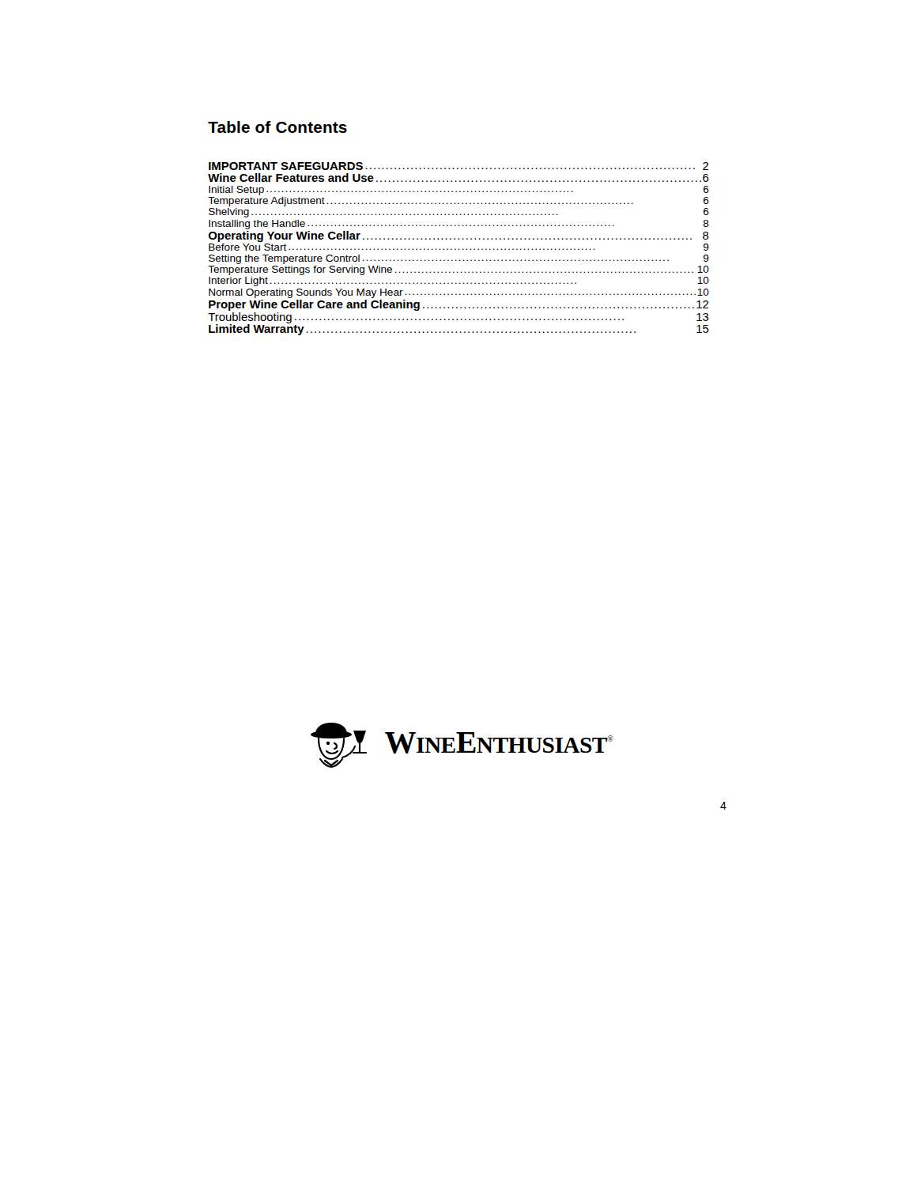Table of Contents
IMPORTANT SAFEGUARDS ................................................................................ 2
Wine Cellar Features and Use ................................................................................ 6
Initial Setup ................................................................................ 6
Temperature Adjustment ................................................................................ 6
Shelving ................................................................................ 6
Installing the Handle ................................................................................ 8
Operating Your Wine Cellar ................................................................................ 8
Before You Start ................................................................................ 9
Setting the Temperature Control ................................................................................ 9
Temperature Settings for Serving Wine ................................................................................ 10
Interior Light ................................................................................ 10
Normal Operating Sounds You May Hear ................................................................................ 10
Proper Wine Cellar Care and Cleaning ................................................................................ 12
Troubleshooting ................................................................................ 13
Limited Warranty ................................................................................ 15
WINEENTHUSIAST®
4